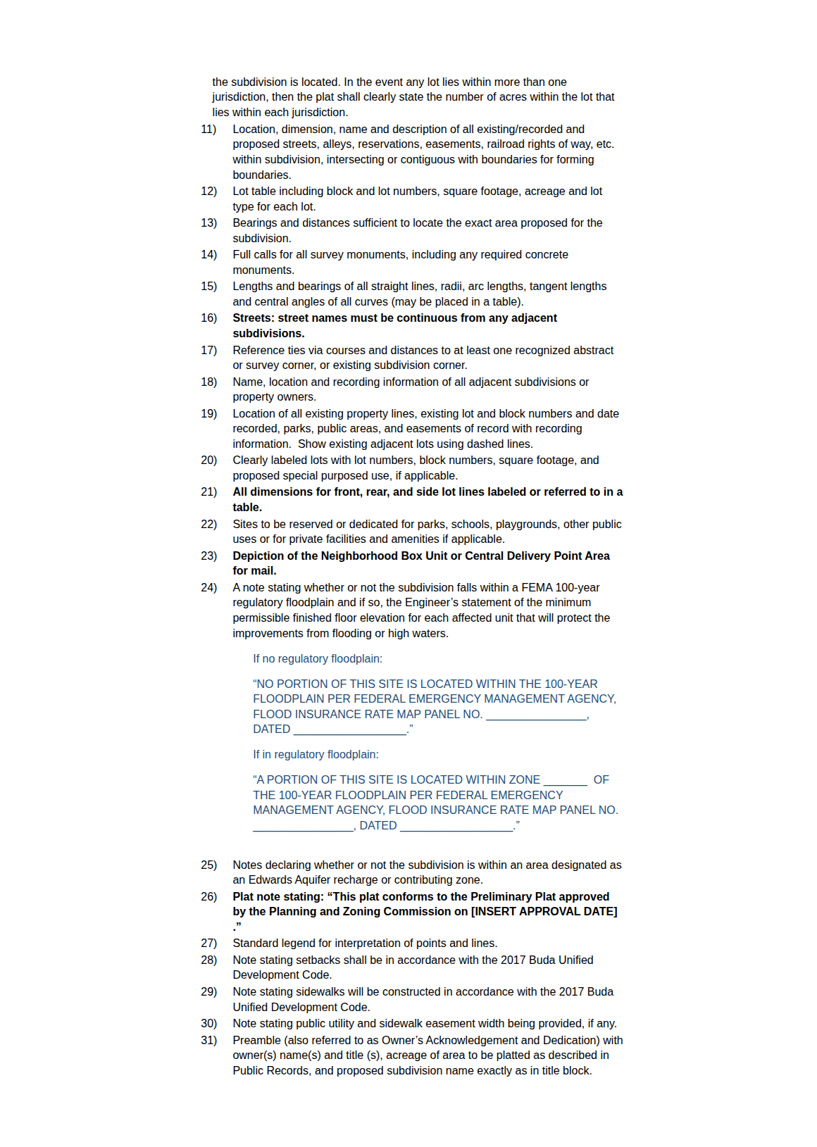the subdivision is located. In the event any lot lies within more than one jurisdiction, then the plat shall clearly state the number of acres within the lot that lies within each jurisdiction.
Location, dimension, name and description of all existing/recorded and proposed streets, alleys, reservations, easements, railroad rights of way, etc. within subdivision, intersecting or contiguous with boundaries for forming boundaries.
Lot table including block and lot numbers, square footage, acreage and lot type for each lot.
Bearings and distances sufficient to locate the exact area proposed for the subdivision.
Full calls for all survey monuments, including any required concrete monuments.
Lengths and bearings of all straight lines, radii, arc lengths, tangent lengths and central angles of all curves (may be placed in a table).
Streets: street names must be continuous from any adjacent subdivisions.
Reference ties via courses and distances to at least one recognized abstract or survey corner, or existing subdivision corner.
Name, location and recording information of all adjacent subdivisions or property owners.
Location of all existing property lines, existing lot and block numbers and date recorded, parks, public areas, and easements of record with recording information. Show existing adjacent lots using dashed lines.
Clearly labeled lots with lot numbers, block numbers, square footage, and proposed special purposed use, if applicable.
All dimensions for front, rear, and side lot lines labeled or referred to in a table.
Sites to be reserved or dedicated for parks, schools, playgrounds, other public uses or for private facilities and amenities if applicable.
Depiction of the Neighborhood Box Unit or Central Delivery Point Area for mail.
A note stating whether or not the subdivision falls within a FEMA 100-year regulatory floodplain and if so, the Engineer’s statement of the minimum permissible finished floor elevation for each affected unit that will protect the improvements from flooding or high waters.
If no regulatory floodplain:
“NO PORTION OF THIS SITE IS LOCATED WITHIN THE 100-YEAR FLOODPLAIN PER FEDERAL EMERGENCY MANAGEMENT AGENCY, FLOOD INSURANCE RATE MAP PANEL NO. ________________, DATED __________________.”
If in regulatory floodplain:
“A PORTION OF THIS SITE IS LOCATED WITHIN ZONE _______ OF THE 100-YEAR FLOODPLAIN PER FEDERAL EMERGENCY MANAGEMENT AGENCY, FLOOD INSURANCE RATE MAP PANEL NO. ________________, DATED __________________.”
Notes declaring whether or not the subdivision is within an area designated as an Edwards Aquifer recharge or contributing zone.
Plat note stating: “This plat conforms to the Preliminary Plat approved by the Planning and Zoning Commission on [INSERT APPROVAL DATE] .”
Standard legend for interpretation of points and lines.
Note stating setbacks shall be in accordance with the 2017 Buda Unified Development Code.
Note stating sidewalks will be constructed in accordance with the 2017 Buda Unified Development Code.
Note stating public utility and sidewalk easement width being provided, if any.
Preamble (also referred to as Owner’s Acknowledgement and Dedication) with owner(s) name(s) and title (s), acreage of area to be platted as described in Public Records, and proposed subdivision name exactly as in title block.